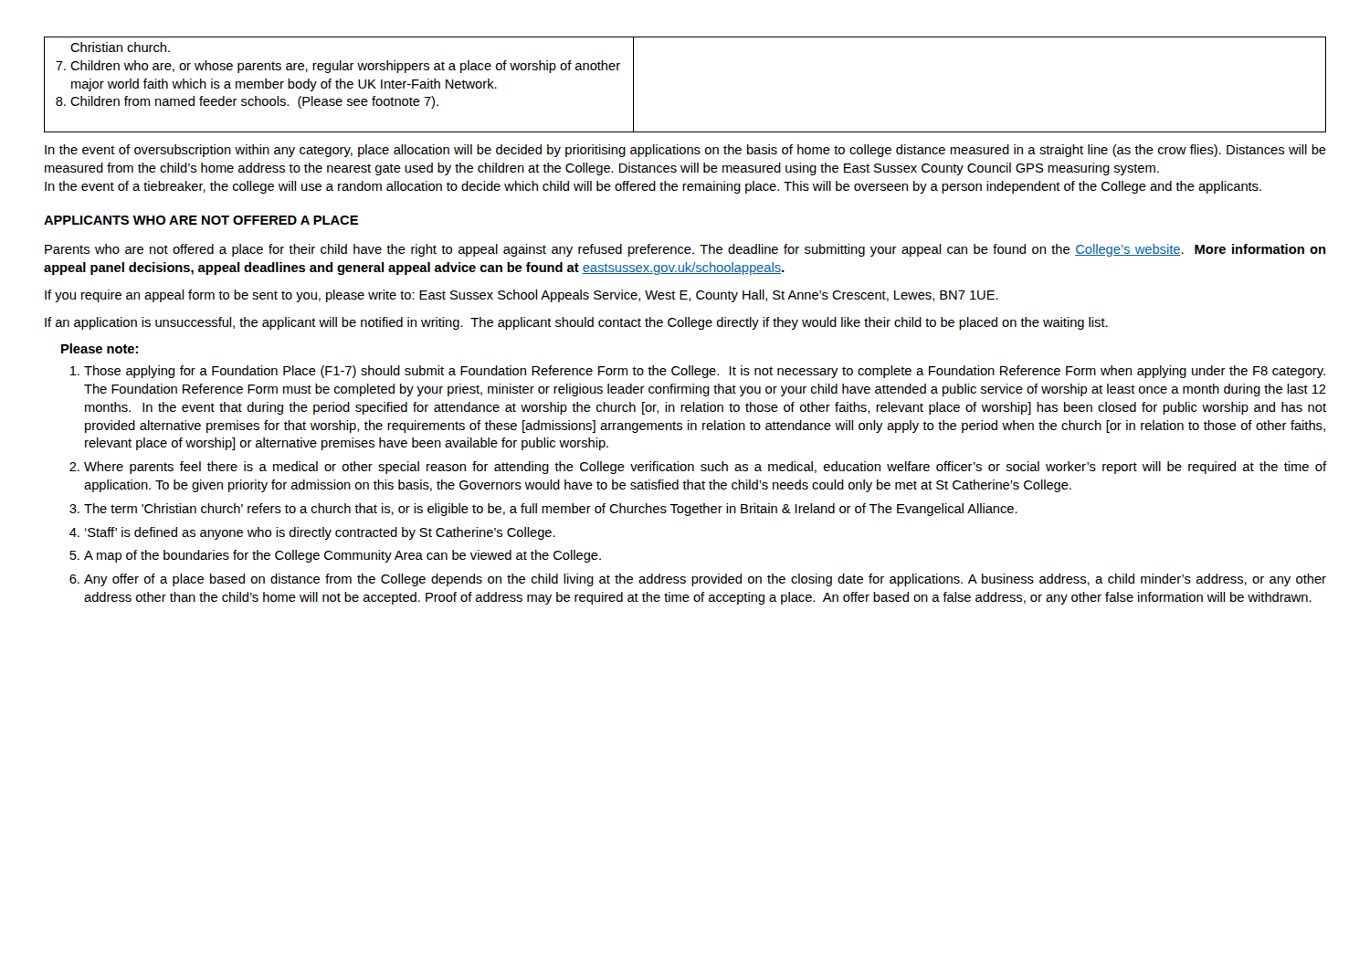| Christian church. Children who are, or whose parents are, regular worshippers at a place of worship of another major world faith which is a member body of the UK Inter-Faith Network. Children from named feeder schools. (Please see footnote 7). | |
In the event of oversubscription within any category, place allocation will be decided by prioritising applications on the basis of home to college distance measured in a straight line (as the crow flies). Distances will be measured from the child’s home address to the nearest gate used by the children at the College. Distances will be measured using the East Sussex County Council GPS measuring system.
In the event of a tiebreaker, the college will use a random allocation to decide which child will be offered the remaining place. This will be overseen by a person independent of the College and the applicants.
APPLICANTS WHO ARE NOT OFFERED A PLACE
Parents who are not offered a place for their child have the right to appeal against any refused preference. The deadline for submitting your appeal can be found on the College’s website. More information on appeal panel decisions, appeal deadlines and general appeal advice can be found at eastsussex.gov.uk/schoolappeals.
If you require an appeal form to be sent to you, please write to: East Sussex School Appeals Service, West E, County Hall, St Anne’s Crescent, Lewes, BN7 1UE.
If an application is unsuccessful, the applicant will be notified in writing. The applicant should contact the College directly if they would like their child to be placed on the waiting list.
Please note:
Those applying for a Foundation Place (F1-7) should submit a Foundation Reference Form to the College. It is not necessary to complete a Foundation Reference Form when applying under the F8 category. The Foundation Reference Form must be completed by your priest, minister or religious leader confirming that you or your child have attended a public service of worship at least once a month during the last 12 months. In the event that during the period specified for attendance at worship the church [or, in relation to those of other faiths, relevant place of worship] has been closed for public worship and has not provided alternative premises for that worship, the requirements of these [admissions] arrangements in relation to attendance will only apply to the period when the church [or in relation to those of other faiths, relevant place of worship] or alternative premises have been available for public worship.
Where parents feel there is a medical or other special reason for attending the College verification such as a medical, education welfare officer’s or social worker’s report will be required at the time of application. To be given priority for admission on this basis, the Governors would have to be satisfied that the child’s needs could only be met at St Catherine’s College.
The term 'Christian church' refers to a church that is, or is eligible to be, a full member of Churches Together in Britain & Ireland or of The Evangelical Alliance.
‘Staff’ is defined as anyone who is directly contracted by St Catherine’s College.
A map of the boundaries for the College Community Area can be viewed at the College.
Any offer of a place based on distance from the College depends on the child living at the address provided on the closing date for applications. A business address, a child minder’s address, or any other address other than the child’s home will not be accepted. Proof of address may be required at the time of accepting a place. An offer based on a false address, or any other false information will be withdrawn.